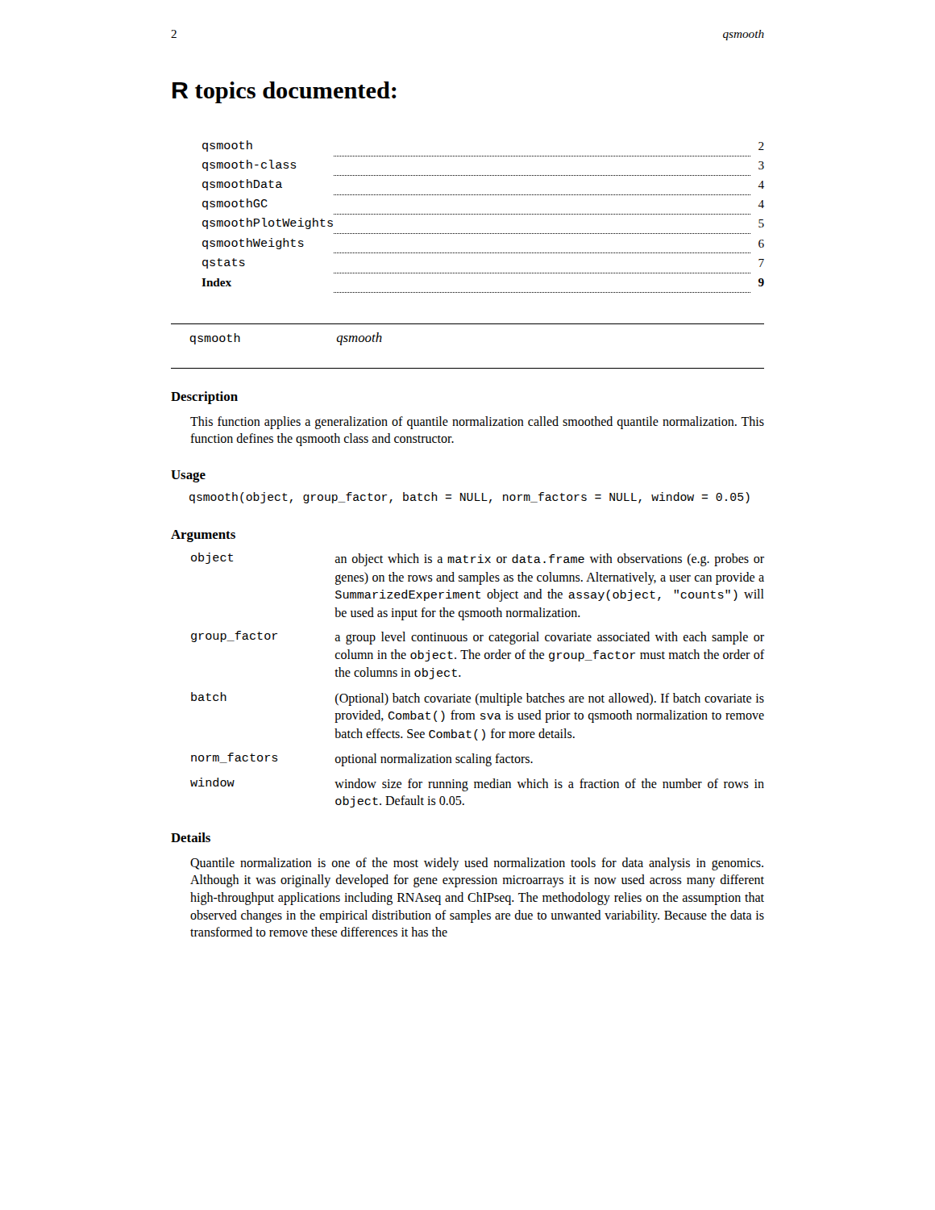2
qsmooth
R topics documented:
| qsmooth | | 2 |
| qsmooth-class | | 3 |
| qsmoothData | | 4 |
| qsmoothGC | | 4 |
| qsmoothPlotWeights | | 5 |
| qsmoothWeights | | 6 |
| qstats | | 7 |
| Index | | 9 |
qsmooth
qsmooth
Description
This function applies a generalization of quantile normalization called smoothed quantile normalization. This function defines the qsmooth class and constructor.
Usage
qsmooth(object, group_factor, batch = NULL, norm_factors = NULL, window = 0.05)
Arguments
object
an object which is a matrix or data.frame with observations (e.g. probes or genes) on the rows and samples as the columns. Alternatively, a user can provide a SummarizedExperiment object and the assay(object, "counts") will be used as input for the qsmooth normalization.
group_factor
a group level continuous or categorial covariate associated with each sample or column in the object. The order of the group_factor must match the order of the columns in object.
batch
(Optional) batch covariate (multiple batches are not allowed). If batch covariate is provided, Combat() from sva is used prior to qsmooth normalization to remove batch effects. See Combat() for more details.
norm_factors
optional normalization scaling factors.
window
window size for running median which is a fraction of the number of rows in object. Default is 0.05.
Details
Quantile normalization is one of the most widely used normalization tools for data analysis in genomics. Although it was originally developed for gene expression microarrays it is now used across many different high-throughput applications including RNAseq and ChIPseq. The methodology relies on the assumption that observed changes in the empirical distribution of samples are due to unwanted variability. Because the data is transformed to remove these differences it has the